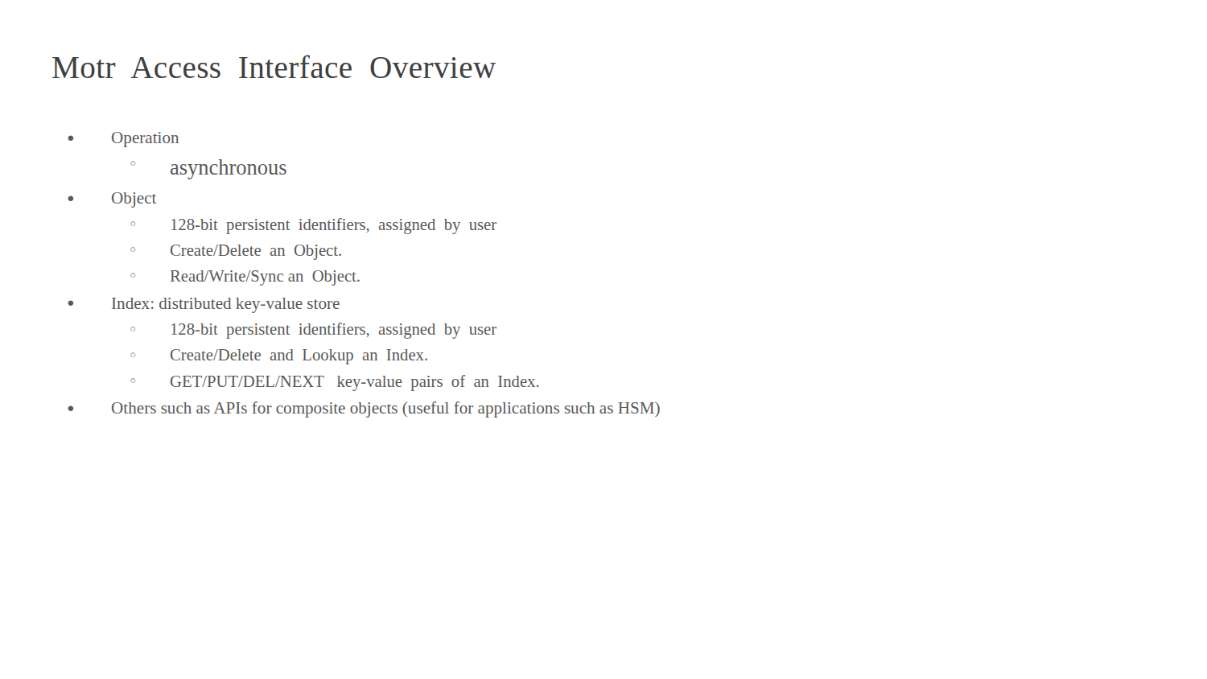Motr Access Interface Overview
●Operation
○asynchronous
●Object
○128-bit persistent identifiers, assigned by user
○Create/Delete an Object.
○Read/Write/Sync an Object.
●Index: distributed key-value store
○128-bit persistent identifiers, assigned by user
○Create/Delete and Lookup an Index.
○GET/PUT/DEL/NEXT key-value pairs of an Index.
●Others such as APIs for composite objects (useful for applications such as HSM)